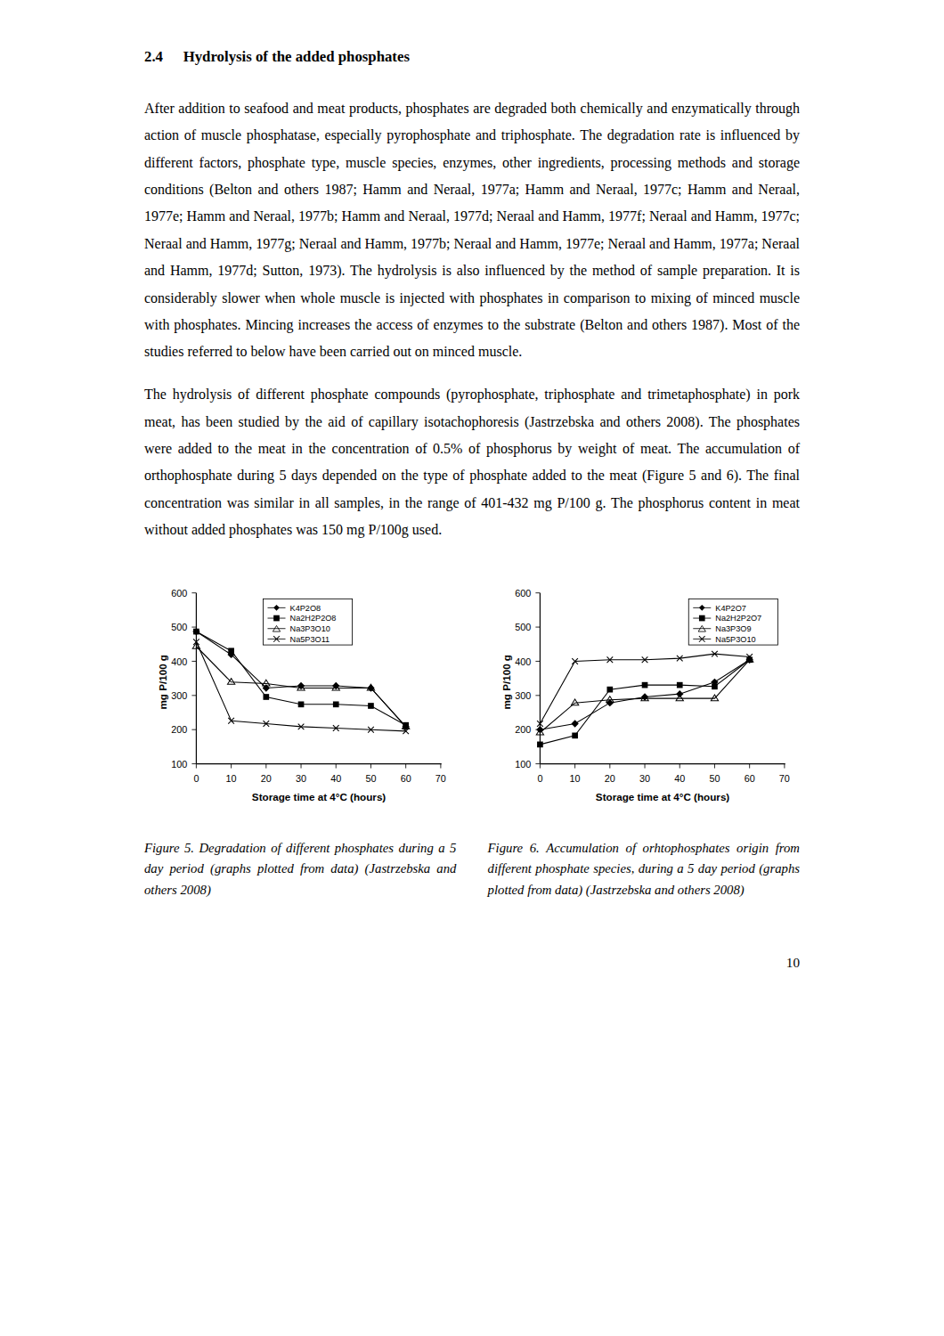2.4 Hydrolysis of the added phosphates
After addition to seafood and meat products, phosphates are degraded both chemically and enzymatically through action of muscle phosphatase, especially pyrophosphate and triphosphate. The degradation rate is influenced by different factors, phosphate type, muscle species, enzymes, other ingredients, processing methods and storage conditions (Belton and others 1987; Hamm and Neraal, 1977a; Hamm and Neraal, 1977c; Hamm and Neraal, 1977e; Hamm and Neraal, 1977b; Hamm and Neraal, 1977d; Neraal and Hamm, 1977f; Neraal and Hamm, 1977c; Neraal and Hamm, 1977g; Neraal and Hamm, 1977b; Neraal and Hamm, 1977e; Neraal and Hamm, 1977a; Neraal and Hamm, 1977d; Sutton, 1973). The hydrolysis is also influenced by the method of sample preparation. It is considerably slower when whole muscle is injected with phosphates in comparison to mixing of minced muscle with phosphates. Mincing increases the access of enzymes to the substrate (Belton and others 1987). Most of the studies referred to below have been carried out on minced muscle.
The hydrolysis of different phosphate compounds (pyrophosphate, triphosphate and trimetaphosphate) in pork meat, has been studied by the aid of capillary isotachophoresis (Jastrzebska and others 2008). The phosphates were added to the meat in the concentration of 0.5% of phosphorus by weight of meat. The accumulation of orthophosphate during 5 days depended on the type of phosphate added to the meat (Figure 5 and 6). The final concentration was similar in all samples, in the range of 401-432 mg P/100 g. The phosphorus content in meat without added phosphates was 150 mg P/100g used.
100 200 300 400 500 600 0 10 20 30 40 50 60 70 mg P/100 g Storage time at 4°C (hours) K4P2O8 Na2H2P2O8 Na3P3O10 Na5P3O11
Figure 5. Degradation of different phosphates during a 5 day period (graphs plotted from data) (Jastrzebska and others 2008)
100 200 300 400 500 600 0 10 20 30 40 50 60 70 mg P/100 g Storage time at 4°C (hours) K4P2O7 Na2H2P2O7 Na3P3O9 Na5P3O10
Figure 6. Accumulation of orhtophosphates origin from different phosphate species, during a 5 day period (graphs plotted from data) (Jastrzebska and others 2008)
10